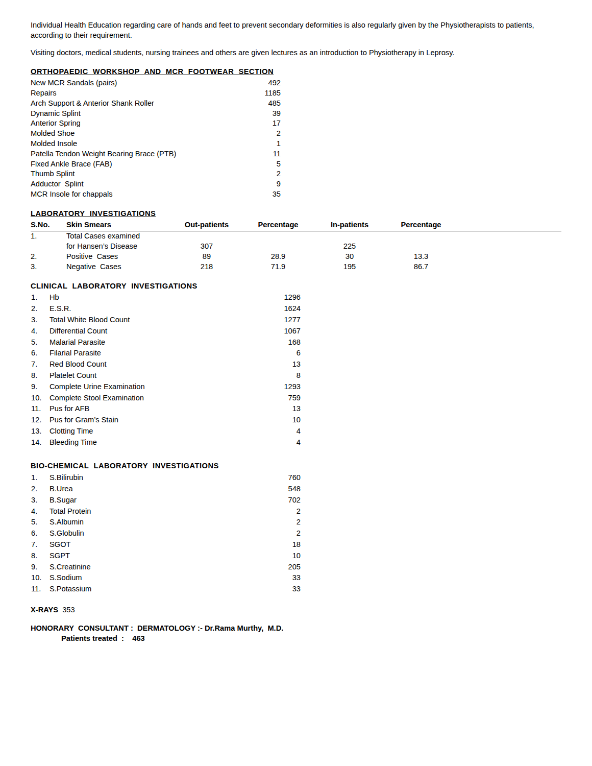Individual Health Education regarding care of hands and feet to prevent secondary deformities is also regularly given by the Physiotherapists to patients, according to their requirement.
Visiting doctors, medical students, nursing trainees and others are given lectures as an introduction to Physiotherapy in Leprosy.
ORTHOPAEDIC WORKSHOP AND MCR FOOTWEAR SECTION
| New MCR Sandals (pairs) | 492 |
| Repairs | 1185 |
| Arch Support & Anterior Shank Roller | 485 |
| Dynamic Splint | 39 |
| Anterior Spring | 17 |
| Molded Shoe | 2 |
| Molded Insole | 1 |
| Patella Tendon Weight Bearing Brace (PTB) | 11 |
| Fixed Ankle Brace (FAB) | 5 |
| Thumb Splint | 2 |
| Adductor Splint | 9 |
| MCR Insole for chappals | 35 |
LABORATORY INVESTIGATIONS
| S.No. | Skin Smears | Out-patients | Percentage | In-patients | Percentage | |
| --- | --- | --- | --- | --- | --- | --- |
| 1. | Total Cases examined | | | | | |
| | for Hansen’s Disease | 307 | | 225 | | |
| 2. | Positive Cases | 89 | 28.9 | 30 | 13.3 | |
| 3. | Negative Cases | 218 | 71.9 | 195 | 86.7 | |
CLINICAL LABORATORY INVESTIGATIONS
| 1. | Hb | 1296 |
| 2. | E.S.R. | 1624 |
| 3. | Total White Blood Count | 1277 |
| 4. | Differential Count | 1067 |
| 5. | Malarial Parasite | 168 |
| 6. | Filarial Parasite | 6 |
| 7. | Red Blood Count | 13 |
| 8. | Platelet Count | 8 |
| 9. | Complete Urine Examination | 1293 |
| 10. | Complete Stool Examination | 759 |
| 11. | Pus for AFB | 13 |
| 12. | Pus for Gram’s Stain | 10 |
| 13. | Clotting Time | 4 |
| 14. | Bleeding Time | 4 |
BIO-CHEMICAL LABORATORY INVESTIGATIONS
| 1. | S.Bilirubin | 760 |
| 2. | B.Urea | 548 |
| 3. | B.Sugar | 702 |
| 4. | Total Protein | 2 |
| 5. | S.Albumin | 2 |
| 6. | S.Globulin | 2 |
| 7. | SGOT | 18 |
| 8. | SGPT | 10 |
| 9. | S.Creatinine | 205 |
| 10. | S.Sodium | 33 |
| 11. | S.Potassium | 33 |
X-RAYS 353
HONORARY CONSULTANT : DERMATOLOGY :- Dr.Rama Murthy, M.D. Patients treated : 463